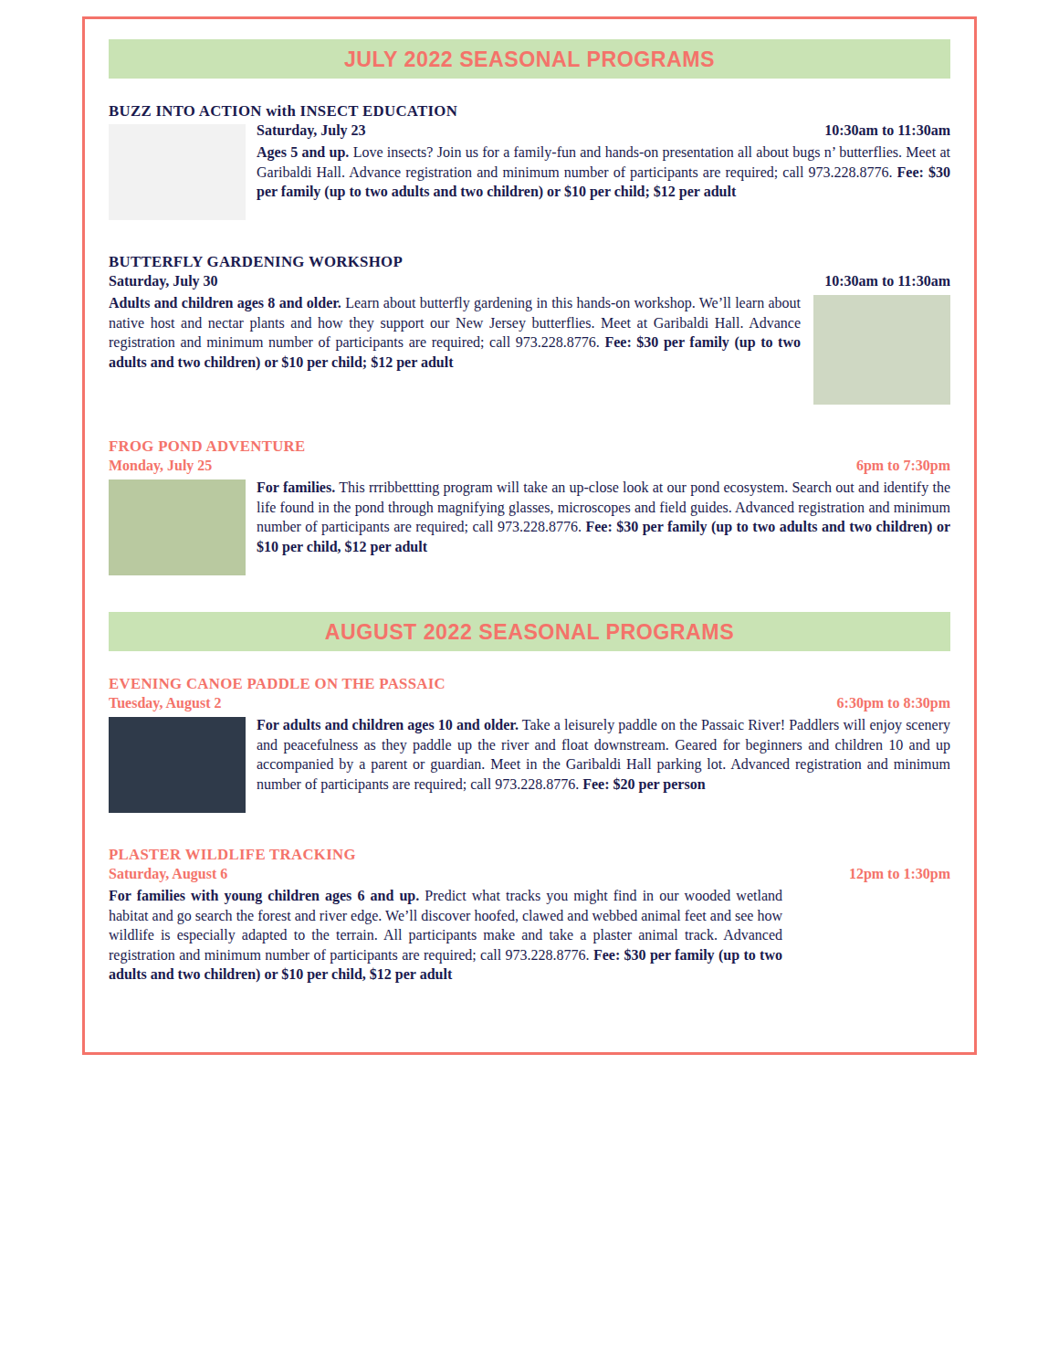JULY 2022 SEASONAL PROGRAMS
BUZZ INTO ACTION with INSECT EDUCATION
Saturday, July 23 10:30am to 11:30am
Ages 5 and up. Love insects? Join us for a family-fun and hands-on presentation all about bugs n’ butterflies. Meet at Garibaldi Hall. Advance registration and minimum number of participants are required; call 973.228.8776. Fee: $30 per family (up to two adults and two children) or $10 per child; $12 per adult
BUTTERFLY GARDENING WORKSHOP
Saturday, July 30 10:30am to 11:30am
Adults and children ages 8 and older. Learn about butterfly gardening in this hands-on workshop. We’ll learn about native host and nectar plants and how they support our New Jersey butterflies. Meet at Garibaldi Hall. Advance registration and minimum number of participants are required; call 973.228.8776. Fee: $30 per family (up to two adults and two children) or $10 per child; $12 per adult
FROG POND ADVENTURE
Monday, July 25 6pm to 7:30pm
For families. This rrribbettting program will take an up-close look at our pond ecosystem. Search out and identify the life found in the pond through magnifying glasses, microscopes and field guides. Advanced registration and minimum number of participants are required; call 973.228.8776. Fee: $30 per family (up to two adults and two children) or $10 per child, $12 per adult
AUGUST 2022 SEASONAL PROGRAMS
EVENING CANOE PADDLE ON THE PASSAIC
Tuesday, August 2 6:30pm to 8:30pm
For adults and children ages 10 and older. Take a leisurely paddle on the Passaic River! Paddlers will enjoy scenery and peacefulness as they paddle up the river and float downstream. Geared for beginners and children 10 and up accompanied by a parent or guardian. Meet in the Garibaldi Hall parking lot. Advanced registration and minimum number of participants are required; call 973.228.8776. Fee: $20 per person
PLASTER WILDLIFE TRACKING
Saturday, August 6 12pm to 1:30pm
For families with young children ages 6 and up. Predict what tracks you might find in our wooded wetland habitat and go search the forest and river edge. We’ll discover hoofed, clawed and webbed animal feet and see how wildlife is especially adapted to the terrain. All participants make and take a plaster animal track. Advanced registration and minimum number of participants are required; call 973.228.8776. Fee: $30 per family (up to two adults and two children) or $10 per child, $12 per adult